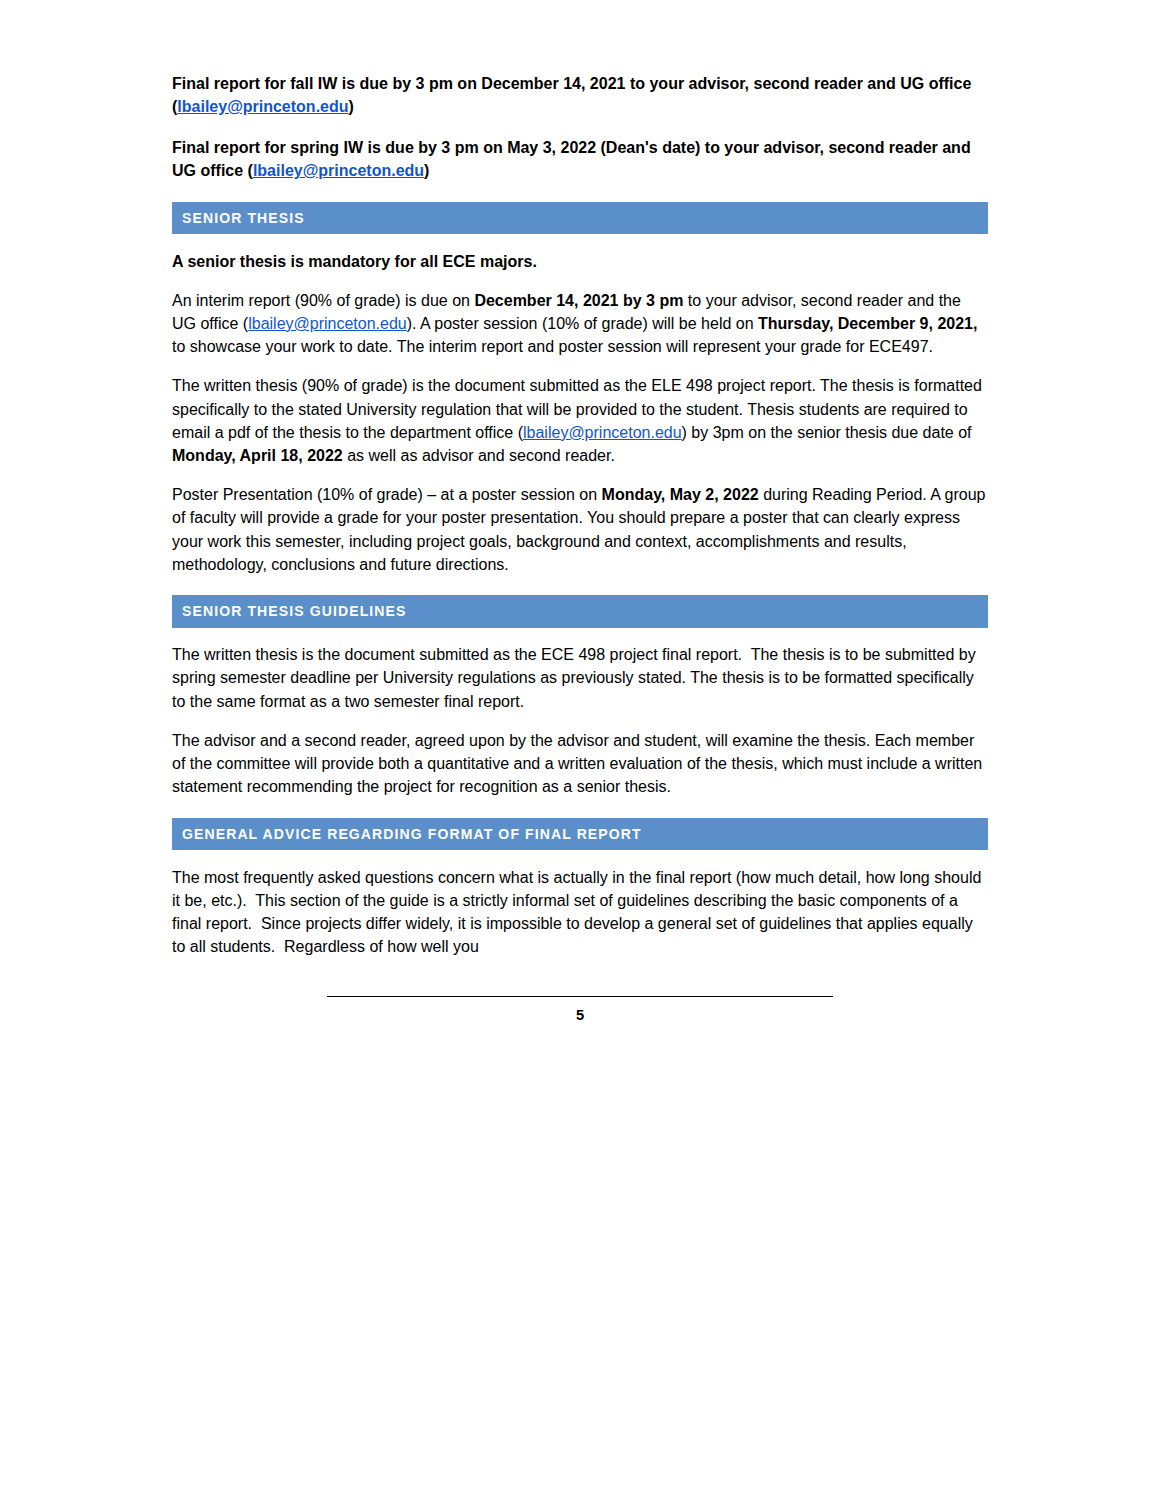Final report for fall IW is due by 3 pm on December 14, 2021 to your advisor, second reader and UG office (lbailey@princeton.edu)
Final report for spring IW is due by 3 pm on May 3, 2022 (Dean's date) to your advisor, second reader and UG office (lbailey@princeton.edu)
Senior Thesis
A senior thesis is mandatory for all ECE majors.
An interim report (90% of grade) is due on December 14, 2021 by 3 pm to your advisor, second reader and the UG office (lbailey@princeton.edu). A poster session (10% of grade) will be held on Thursday, December 9, 2021, to showcase your work to date. The interim report and poster session will represent your grade for ECE497.
The written thesis (90% of grade) is the document submitted as the ELE 498 project report. The thesis is formatted specifically to the stated University regulation that will be provided to the student. Thesis students are required to email a pdf of the thesis to the department office (lbailey@princeton.edu) by 3pm on the senior thesis due date of Monday, April 18, 2022 as well as advisor and second reader.
Poster Presentation (10% of grade) – at a poster session on Monday, May 2, 2022 during Reading Period. A group of faculty will provide a grade for your poster presentation. You should prepare a poster that can clearly express your work this semester, including project goals, background and context, accomplishments and results, methodology, conclusions and future directions.
Senior Thesis Guidelines
The written thesis is the document submitted as the ECE 498 project final report. The thesis is to be submitted by spring semester deadline per University regulations as previously stated. The thesis is to be formatted specifically to the same format as a two semester final report.
The advisor and a second reader, agreed upon by the advisor and student, will examine the thesis. Each member of the committee will provide both a quantitative and a written evaluation of the thesis, which must include a written statement recommending the project for recognition as a senior thesis.
General Advice Regarding Format of Final Report
The most frequently asked questions concern what is actually in the final report (how much detail, how long should it be, etc.). This section of the guide is a strictly informal set of guidelines describing the basic components of a final report. Since projects differ widely, it is impossible to develop a general set of guidelines that applies equally to all students. Regardless of how well you
5